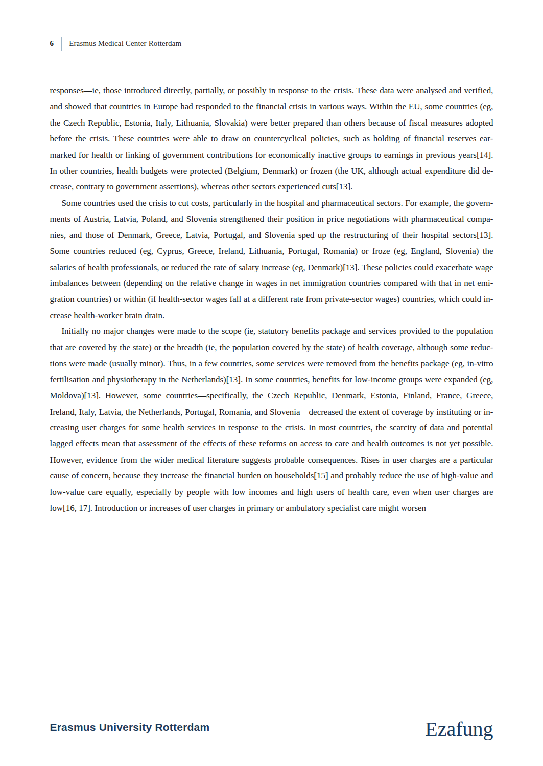6 Erasmus Medical Center Rotterdam
responses—ie, those introduced directly, partially, or possibly in response to the crisis. These data were analysed and verified, and showed that countries in Europe had responded to the financial crisis in various ways. Within the EU, some countries (eg, the Czech Republic, Estonia, Italy, Lithuania, Slovakia) were better prepared than others because of fiscal measures adopted before the crisis. These countries were able to draw on countercyclical policies, such as holding of financial reserves earmarked for health or linking of government contributions for economically inactive groups to earnings in previous years[14]. In other countries, health budgets were protected (Belgium, Denmark) or frozen (the UK, although actual expenditure did decrease, contrary to government assertions), whereas other sectors experienced cuts[13].
Some countries used the crisis to cut costs, particularly in the hospital and pharmaceutical sectors. For example, the governments of Austria, Latvia, Poland, and Slovenia strengthened their position in price negotiations with pharmaceutical companies, and those of Denmark, Greece, Latvia, Portugal, and Slovenia sped up the restructuring of their hospital sectors[13]. Some countries reduced (eg, Cyprus, Greece, Ireland, Lithuania, Portugal, Romania) or froze (eg, England, Slovenia) the salaries of health professionals, or reduced the rate of salary increase (eg, Denmark)[13]. These policies could exacerbate wage imbalances between (depending on the relative change in wages in net immigration countries compared with that in net emigration countries) or within (if health-sector wages fall at a different rate from private-sector wages) countries, which could increase health-worker brain drain.
Initially no major changes were made to the scope (ie, statutory benefits package and services provided to the population that are covered by the state) or the breadth (ie, the population covered by the state) of health coverage, although some reductions were made (usually minor). Thus, in a few countries, some services were removed from the benefits package (eg, in-vitro fertilisation and physiotherapy in the Netherlands)[13]. In some countries, benefits for low-income groups were expanded (eg, Moldova)[13]. However, some countries—specifically, the Czech Republic, Denmark, Estonia, Finland, France, Greece, Ireland, Italy, Latvia, the Netherlands, Portugal, Romania, and Slovenia—decreased the extent of coverage by instituting or increasing user charges for some health services in response to the crisis. In most countries, the scarcity of data and potential lagged effects mean that assessment of the effects of these reforms on access to care and health outcomes is not yet possible. However, evidence from the wider medical literature suggests probable consequences. Rises in user charges are a particular cause of concern, because they increase the financial burden on households[15] and probably reduce the use of high-value and low-value care equally, especially by people with low incomes and high users of health care, even when user charges are low[16, 17]. Introduction or increases of user charges in primary or ambulatory specialist care might worsen
Erasmus University Rotterdam
Ezafung